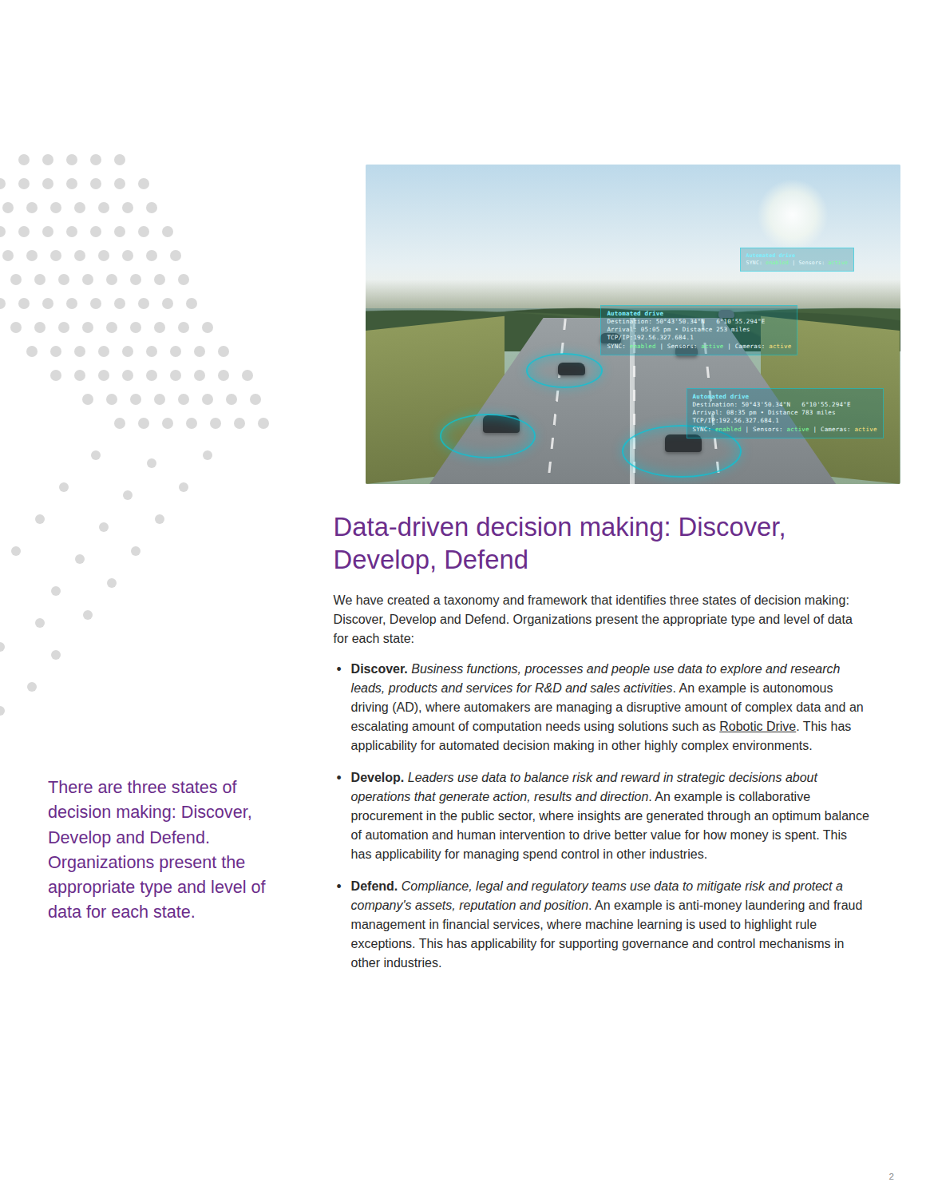There are three states of decision making: Discover, Develop and Defend. Organizations present the appropriate type and level of data for each state.
Automated drive
Destination: 50°43'50.34"N 6°10'55.294"E
Arrival: 05:05 pm • Distance 253 miles
TCP/IP:192.56.327.684.1
SYNC: enabled | Sensors: active | Cameras: active
Automated drive
Destination: 50°43'50.34"N 6°10'55.294"E
Arrival: 08:35 pm • Distance 783 miles
TCP/IP:192.56.327.684.1
SYNC: enabled | Sensors: active | Cameras: active
Automated drive
SYNC: enabled | Sensors: active
Data-driven decision making: Discover, Develop, Defend
We have created a taxonomy and framework that identifies three states of decision making: Discover, Develop and Defend. Organizations present the appropriate type and level of data for each state:
Discover. Business functions, processes and people use data to explore and research leads, products and services for R&D and sales activities. An example is autonomous driving (AD), where automakers are managing a disruptive amount of complex data and an escalating amount of computation needs using solutions such as Robotic Drive. This has applicability for automated decision making in other highly complex environments.
Develop. Leaders use data to balance risk and reward in strategic decisions about operations that generate action, results and direction. An example is collaborative procurement in the public sector, where insights are generated through an optimum balance of automation and human intervention to drive better value for how money is spent. This has applicability for managing spend control in other industries.
Defend. Compliance, legal and regulatory teams use data to mitigate risk and protect a company's assets, reputation and position. An example is anti-money laundering and fraud management in financial services, where machine learning is used to highlight rule exceptions. This has applicability for supporting governance and control mechanisms in other industries.
2